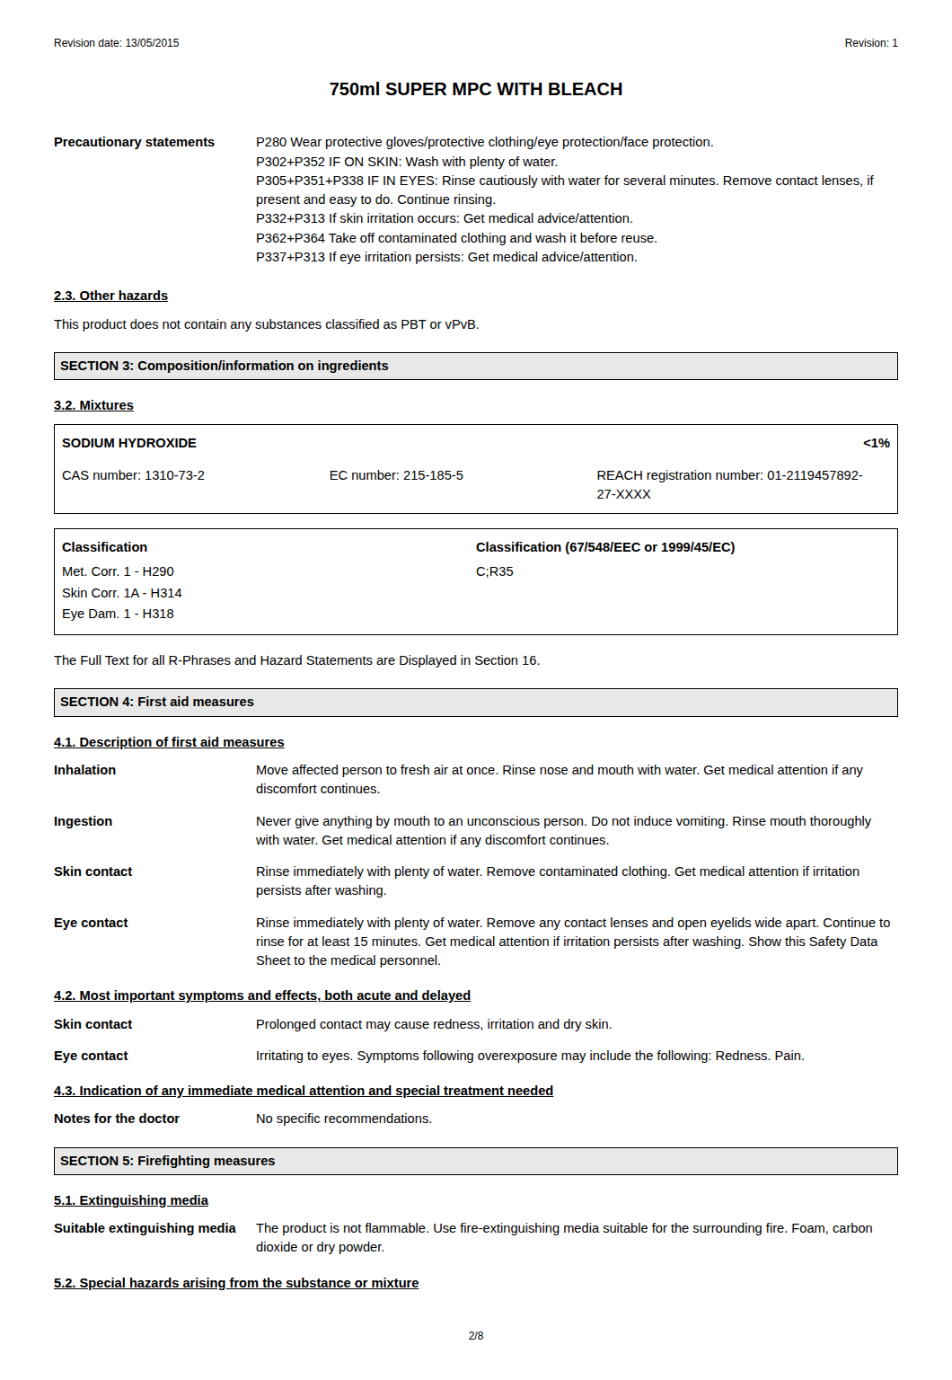Revision date: 13/05/2015 Revision: 1
750ml SUPER MPC WITH BLEACH
Precautionary statements
P280 Wear protective gloves/protective clothing/eye protection/face protection.
P302+P352 IF ON SKIN: Wash with plenty of water.
P305+P351+P338 IF IN EYES: Rinse cautiously with water for several minutes. Remove contact lenses, if present and easy to do. Continue rinsing.
P332+P313 If skin irritation occurs: Get medical advice/attention.
P362+P364 Take off contaminated clothing and wash it before reuse.
P337+P313 If eye irritation persists: Get medical advice/attention.
2.3. Other hazards
This product does not contain any substances classified as PBT or vPvB.
SECTION 3: Composition/information on ingredients
3.2. Mixtures
SODIUM HYDROXIDE <1%
CAS number: 1310-73-2
EC number: 215-185-5
REACH registration number: 01-2119457892-27-XXXX
Classification
Met. Corr. 1 - H290
Skin Corr. 1A - H314
Eye Dam. 1 - H318
Classification (67/548/EEC or 1999/45/EC)
C;R35
The Full Text for all R-Phrases and Hazard Statements are Displayed in Section 16.
SECTION 4: First aid measures
4.1. Description of first aid measures
Inhalation
Move affected person to fresh air at once. Rinse nose and mouth with water. Get medical attention if any discomfort continues.
Ingestion
Never give anything by mouth to an unconscious person. Do not induce vomiting. Rinse mouth thoroughly with water. Get medical attention if any discomfort continues.
Skin contact
Rinse immediately with plenty of water. Remove contaminated clothing. Get medical attention if irritation persists after washing.
Eye contact
Rinse immediately with plenty of water. Remove any contact lenses and open eyelids wide apart. Continue to rinse for at least 15 minutes. Get medical attention if irritation persists after washing. Show this Safety Data Sheet to the medical personnel.
4.2. Most important symptoms and effects, both acute and delayed
Skin contact
Prolonged contact may cause redness, irritation and dry skin.
Eye contact
Irritating to eyes. Symptoms following overexposure may include the following: Redness. Pain.
4.3. Indication of any immediate medical attention and special treatment needed
Notes for the doctor
No specific recommendations.
SECTION 5: Firefighting measures
5.1. Extinguishing media
Suitable extinguishing media
The product is not flammable. Use fire-extinguishing media suitable for the surrounding fire. Foam, carbon dioxide or dry powder.
5.2. Special hazards arising from the substance or mixture
2/8